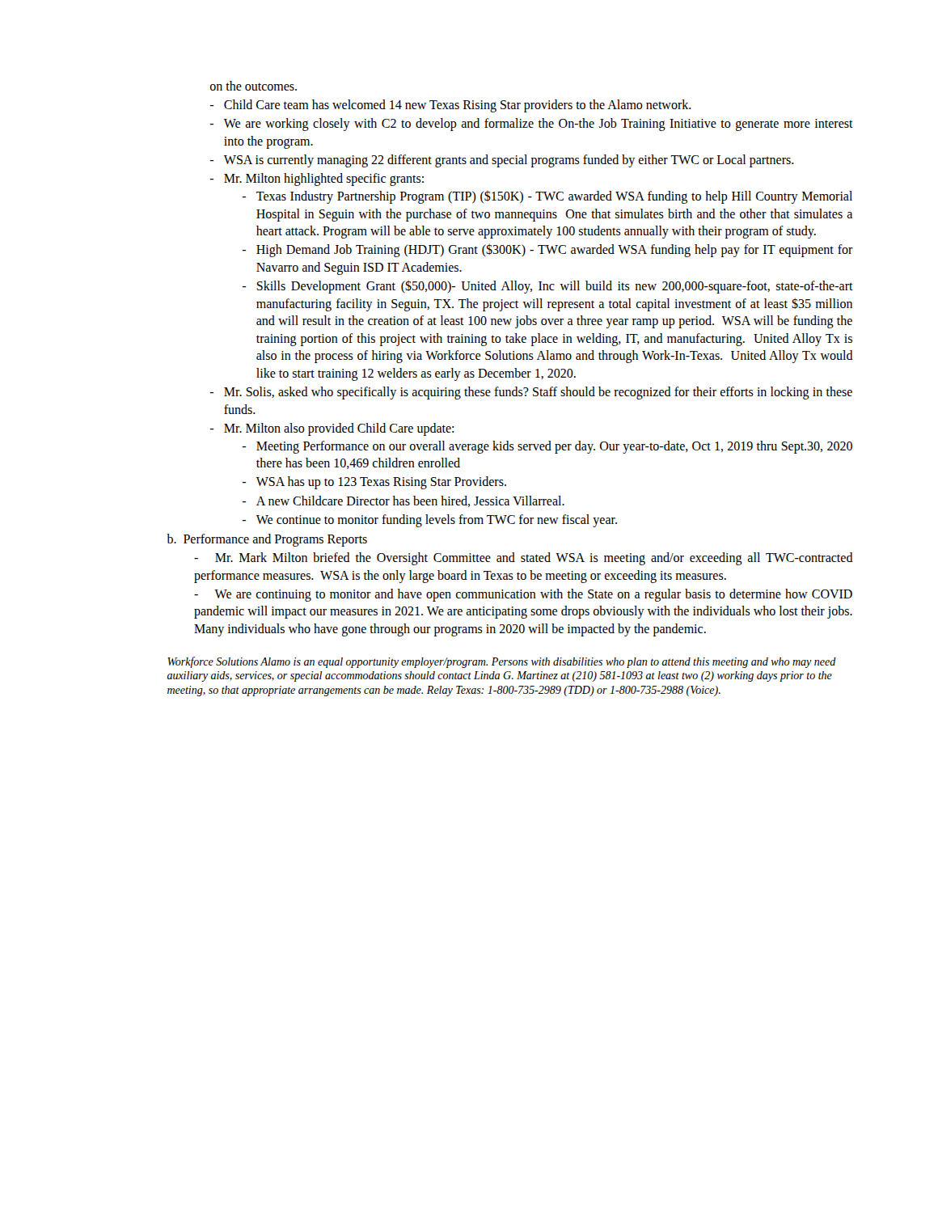on the outcomes.
Child Care team has welcomed 14 new Texas Rising Star providers to the Alamo network.
We are working closely with C2 to develop and formalize the On-the Job Training Initiative to generate more interest into the program.
WSA is currently managing 22 different grants and special programs funded by either TWC or Local partners.
Mr. Milton highlighted specific grants:
Texas Industry Partnership Program (TIP) ($150K) - TWC awarded WSA funding to help Hill Country Memorial Hospital in Seguin with the purchase of two mannequins One that simulates birth and the other that simulates a heart attack. Program will be able to serve approximately 100 students annually with their program of study.
High Demand Job Training (HDJT) Grant ($300K) - TWC awarded WSA funding help pay for IT equipment for Navarro and Seguin ISD IT Academies.
Skills Development Grant ($50,000)- United Alloy, Inc will build its new 200,000-square-foot, state-of-the-art manufacturing facility in Seguin, TX. The project will represent a total capital investment of at least $35 million and will result in the creation of at least 100 new jobs over a three year ramp up period. WSA will be funding the training portion of this project with training to take place in welding, IT, and manufacturing. United Alloy Tx is also in the process of hiring via Workforce Solutions Alamo and through Work-In-Texas. United Alloy Tx would like to start training 12 welders as early as December 1, 2020.
Mr. Solis, asked who specifically is acquiring these funds? Staff should be recognized for their efforts in locking in these funds.
Mr. Milton also provided Child Care update:
Meeting Performance on our overall average kids served per day. Our year-to-date, Oct 1, 2019 thru Sept.30, 2020 there has been 10,469 children enrolled
WSA has up to 123 Texas Rising Star Providers.
A new Childcare Director has been hired, Jessica Villarreal.
We continue to monitor funding levels from TWC for new fiscal year.
b. Performance and Programs Reports
- Mr. Mark Milton briefed the Oversight Committee and stated WSA is meeting and/or exceeding all TWC-contracted performance measures. WSA is the only large board in Texas to be meeting or exceeding its measures.
- We are continuing to monitor and have open communication with the State on a regular basis to determine how COVID pandemic will impact our measures in 2021. We are anticipating some drops obviously with the individuals who lost their jobs. Many individuals who have gone through our programs in 2020 will be impacted by the pandemic.
Workforce Solutions Alamo is an equal opportunity employer/program. Persons with disabilities who plan to attend this meeting and who may need auxiliary aids, services, or special accommodations should contact Linda G. Martinez at (210) 581-1093 at least two (2) working days prior to the meeting, so that appropriate arrangements can be made. Relay Texas: 1-800-735-2989 (TDD) or 1-800-735-2988 (Voice).